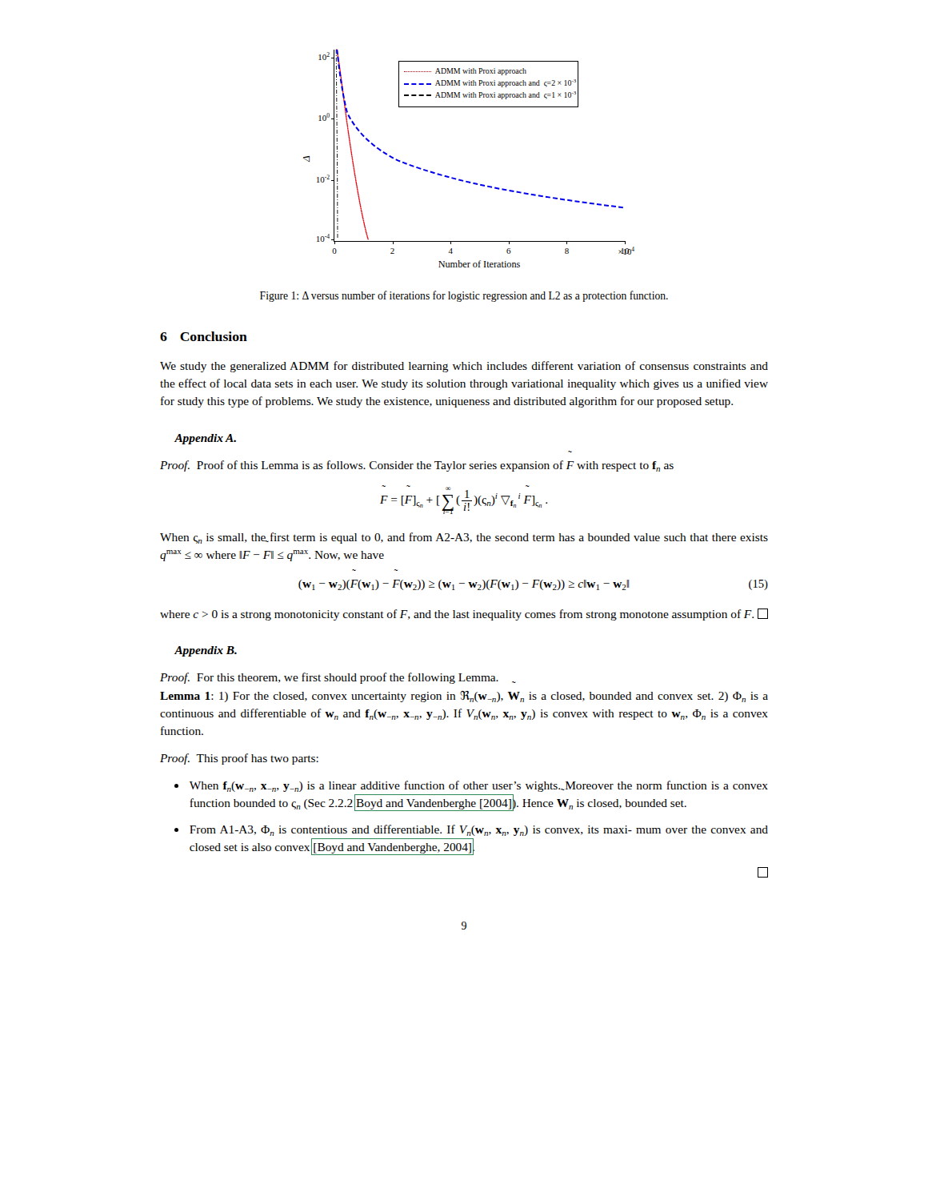Δ
102 100 10-2 10-4 0 2 4 6 8 10
ADMM with Proxi approach
ADMM with Proxi approach and ς=2 × 10-3
ADMM with Proxi approach and ς=1 × 10-3
Number of Iterations
×104
Figure 1: Δ versus number of iterations for logistic regression and L2 as a protection function.
6 Conclusion
We study the generalized ADMM for distributed learning which includes different variation of consensus constraints and the effect of local data sets in each user. We study its solution through variational inequality which gives us a unified view for study this type of problems. We study the existence, uniqueness and distributed algorithm for our proposed setup.
Appendix A.
Proof. Proof of this Lemma is as follows. Consider the Taylor series expansion of ˜F with respect to fn as
˜F = [˜F]ςn + [∞∑i=1(1 i!)(ςn)i ▽fn i ˜F]ςn .
When ςn is small, the first term is equal to 0, and from A2-A3, the second term has a bounded value such that there exists qmax ≤ ∞ where ‖F − ˜F‖ ≤ qmax. Now, we have
(w1 − w2)(˜F(w1) − ˜F(w2)) ≥ (w1 − w2)(F(w1) − F(w2)) ≥ c‖w1 − w2‖ (15)
where c > 0 is a strong monotonicity constant of F, and the last inequality comes from strong monotone assumption of F.
Appendix B.
Proof. For this theorem, we first should proof the following Lemma.
Lemma 1: 1) For the closed, convex uncertainty region in ℜn(w−n), ˜Wn is a closed, bounded and convex set. 2) Φn is a continuous and differentiable of wn and fn(w−n, x−n, y−n). If Vn(wn, xn, yn) is convex with respect to wn, Φn is a convex function.
Proof. This proof has two parts:
When fn(w−n, x−n, y−n) is a linear additive function of other user’s wights. Moreover the norm function is a convex function bounded to ςn (Sec 2.2.2 Boyd and Vandenberghe [2004]). Hence ˜Wn is closed, bounded set.
From A1-A3, Φn is contentious and differentiable. If Vn(wn, xn, yn) is convex, its maxi- mum over the convex and closed set is also convex [Boyd and Vandenberghe, 2004].
9